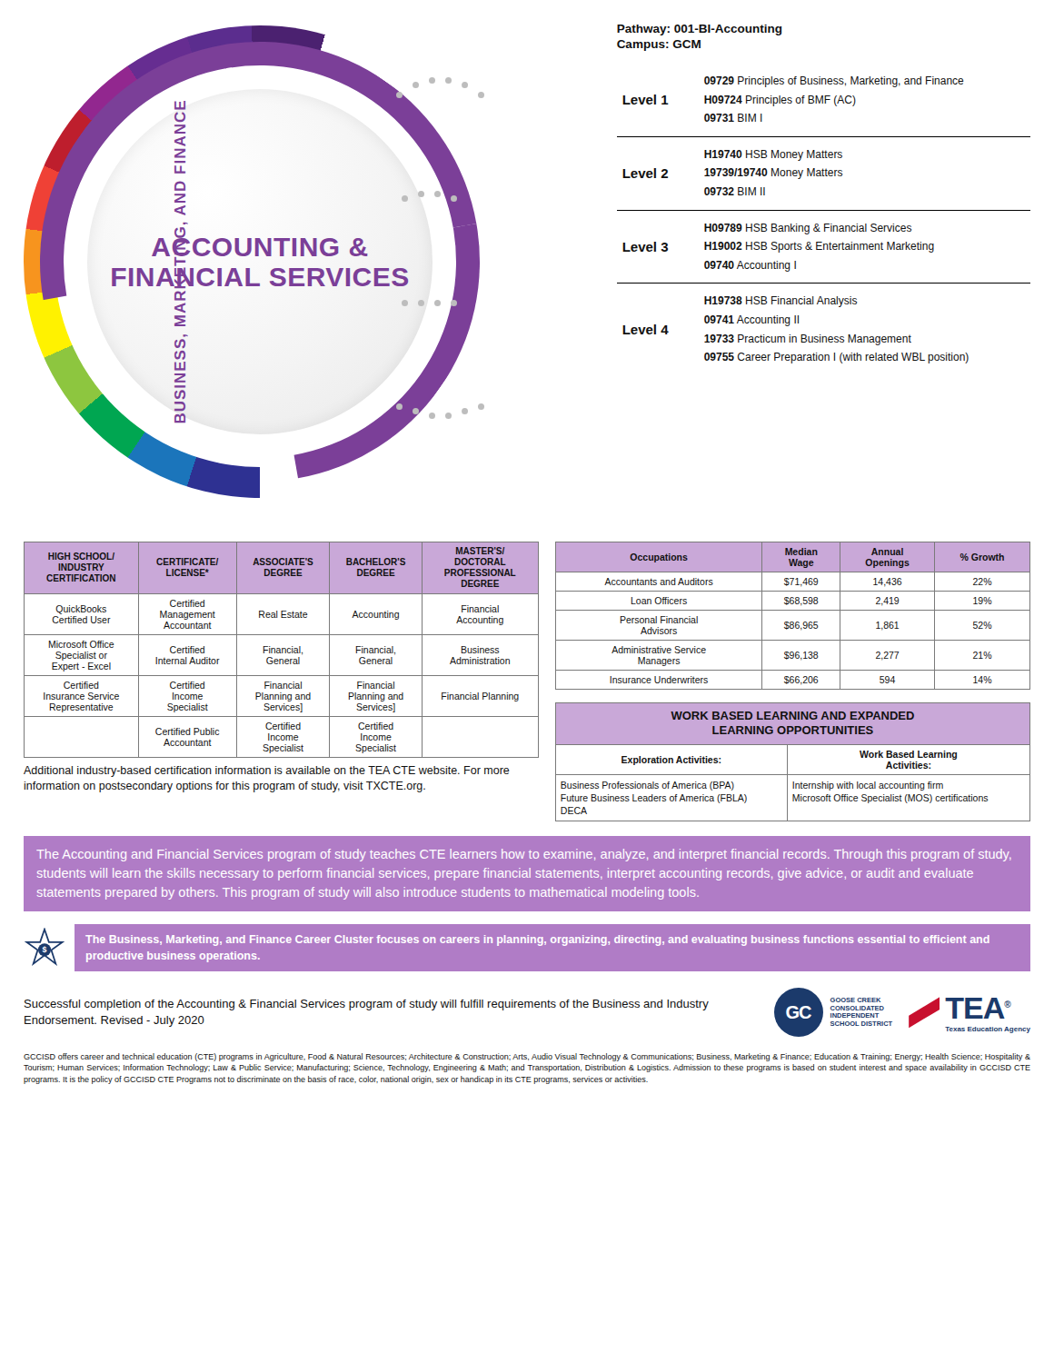ACCOUNTING &
FINANCIAL SERVICES
BUSINESS, MARKETING, AND FINANCE
Pathway: 001-BI-Accounting
Campus: GCM
| Level 1 | 09729 Principles of Business, Marketing, and Finance H09724 Principles of BMF (AC) 09731 BIM I |
| Level 2 | H19740 HSB Money Matters 19739/19740 Money Matters 09732 BIM II |
| Level 3 | H09789 HSB Banking & Financial Services H19002 HSB Sports & Entertainment Marketing 09740 Accounting I |
| Level 4 | H19738 HSB Financial Analysis 09741 Accounting II 19733 Practicum in Business Management 09755 Career Preparation I (with related WBL position) |
| HIGH SCHOOL/ INDUSTRY CERTIFICATION | CERTIFICATE/ LICENSE* | ASSOCIATE'S DEGREE | BACHELOR'S DEGREE | MASTER'S/ DOCTORAL PROFESSIONAL DEGREE |
| --- | --- | --- | --- | --- |
| QuickBooks Certified User | Certified Management Accountant | Real Estate | Accounting | Financial Accounting |
| Microsoft Office Specialist or Expert - Excel | Certified Internal Auditor | Financial, General | Financial, General | Business Administration |
| Certified Insurance Service Representative | Certified Income Specialist | Financial Planning and Services] | Financial Planning and Services] | Financial Planning |
| | Certified Public Accountant | Certified Income Specialist | Certified Income Specialist | |
Additional industry-based certification information is available on the TEA CTE website. For more information on postsecondary options for this program of study, visit TXCTE.org.
| Occupations | Median Wage | Annual Openings | % Growth |
| --- | --- | --- | --- |
| Accountants and Auditors | $71,469 | 14,436 | 22% |
| Loan Officers | $68,598 | 2,419 | 19% |
| Personal Financial Advisors | $86,965 | 1,861 | 52% |
| Administrative Service Managers | $96,138 | 2,277 | 21% |
| Insurance Underwriters | $66,206 | 594 | 14% |
WORK BASED LEARNING AND EXPANDED
LEARNING OPPORTUNITIES
| Exploration Activities: | Work Based Learning Activities: |
| --- | --- |
| Business Professionals of America (BPA) Future Business Leaders of America (FBLA) DECA | Internship with local accounting firm Microsoft Office Specialist (MOS) certifications |
The Accounting and Financial Services program of study teaches CTE learners how to examine, analyze, and interpret financial records. Through this program of study, students will learn the skills necessary to perform financial services, prepare financial statements, interpret accounting records, give advice, or audit and evaluate statements prepared by others. This program of study will also introduce students to mathematical modeling tools.
$
The Business, Marketing, and Finance Career Cluster focuses on careers in planning, organizing, directing, and evaluating business functions essential to efficient and productive business operations.
Successful completion of the Accounting & Financial Services program of study will fulfill requirements of the Business and Industry Endorsement. Revised - July 2020
GC
Goose Creek
Consolidated
Independent
School District
TEA®
Texas Education Agency
GCCISD offers career and technical education (CTE) programs in Agriculture, Food & Natural Resources; Architecture & Construction; Arts, Audio Visual Technology & Communications; Business, Marketing & Finance; Education & Training; Energy; Health Science; Hospitality & Tourism; Human Services; Information Technology; Law & Public Service; Manufacturing; Science, Technology, Engineering & Math; and Transportation, Distribution & Logistics. Admission to these programs is based on student interest and space availability in GCCISD CTE programs. It is the policy of GCCISD CTE Programs not to discriminate on the basis of race, color, national origin, sex or handicap in its CTE programs, services or activities.